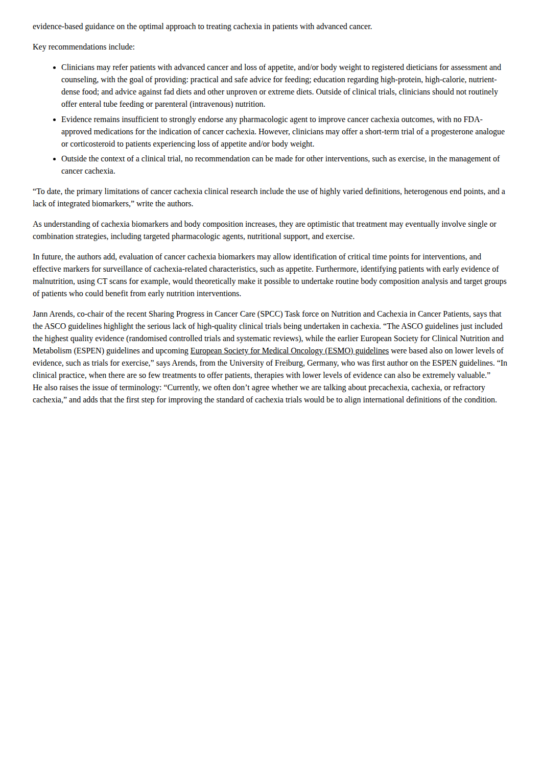evidence-based guidance on the optimal approach to treating cachexia in patients with advanced cancer.
Key recommendations include:
Clinicians may refer patients with advanced cancer and loss of appetite, and/or body weight to registered dieticians for assessment and counseling, with the goal of providing: practical and safe advice for feeding; education regarding high-protein, high-calorie, nutrient-dense food; and advice against fad diets and other unproven or extreme diets. Outside of clinical trials, clinicians should not routinely offer enteral tube feeding or parenteral (intravenous) nutrition.
Evidence remains insufficient to strongly endorse any pharmacologic agent to improve cancer cachexia outcomes, with no FDA-approved medications for the indication of cancer cachexia. However, clinicians may offer a short-term trial of a progesterone analogue or corticosteroid to patients experiencing loss of appetite and/or body weight.
Outside the context of a clinical trial, no recommendation can be made for other interventions, such as exercise, in the management of cancer cachexia.
“To date, the primary limitations of cancer cachexia clinical research include the use of highly varied definitions, heterogenous end points, and a lack of integrated biomarkers,” write the authors.
As understanding of cachexia biomarkers and body composition increases, they are optimistic that treatment may eventually involve single or combination strategies, including targeted pharmacologic agents, nutritional support, and exercise.
In future, the authors add, evaluation of cancer cachexia biomarkers may allow identification of critical time points for interventions, and effective markers for surveillance of cachexia-related characteristics, such as appetite. Furthermore, identifying patients with early evidence of malnutrition, using CT scans for example, would theoretically make it possible to undertake routine body composition analysis and target groups of patients who could benefit from early nutrition interventions.
Jann Arends, co-chair of the recent Sharing Progress in Cancer Care (SPCC) Task force on Nutrition and Cachexia in Cancer Patients, says that the ASCO guidelines highlight the serious lack of high-quality clinical trials being undertaken in cachexia. “The ASCO guidelines just included the highest quality evidence (randomised controlled trials and systematic reviews), while the earlier European Society for Clinical Nutrition and Metabolism (ESPEN) guidelines and upcoming European Society for Medical Oncology (ESMO) guidelines were based also on lower levels of evidence, such as trials for exercise,” says Arends, from the University of Freiburg, Germany, who was first author on the ESPEN guidelines. “In clinical practice, when there are so few treatments to offer patients, therapies with lower levels of evidence can also be extremely valuable.”
He also raises the issue of terminology: “Currently, we often don’t agree whether we are talking about precachexia, cachexia, or refractory cachexia,” and adds that the first step for improving the standard of cachexia trials would be to align international definitions of the condition.